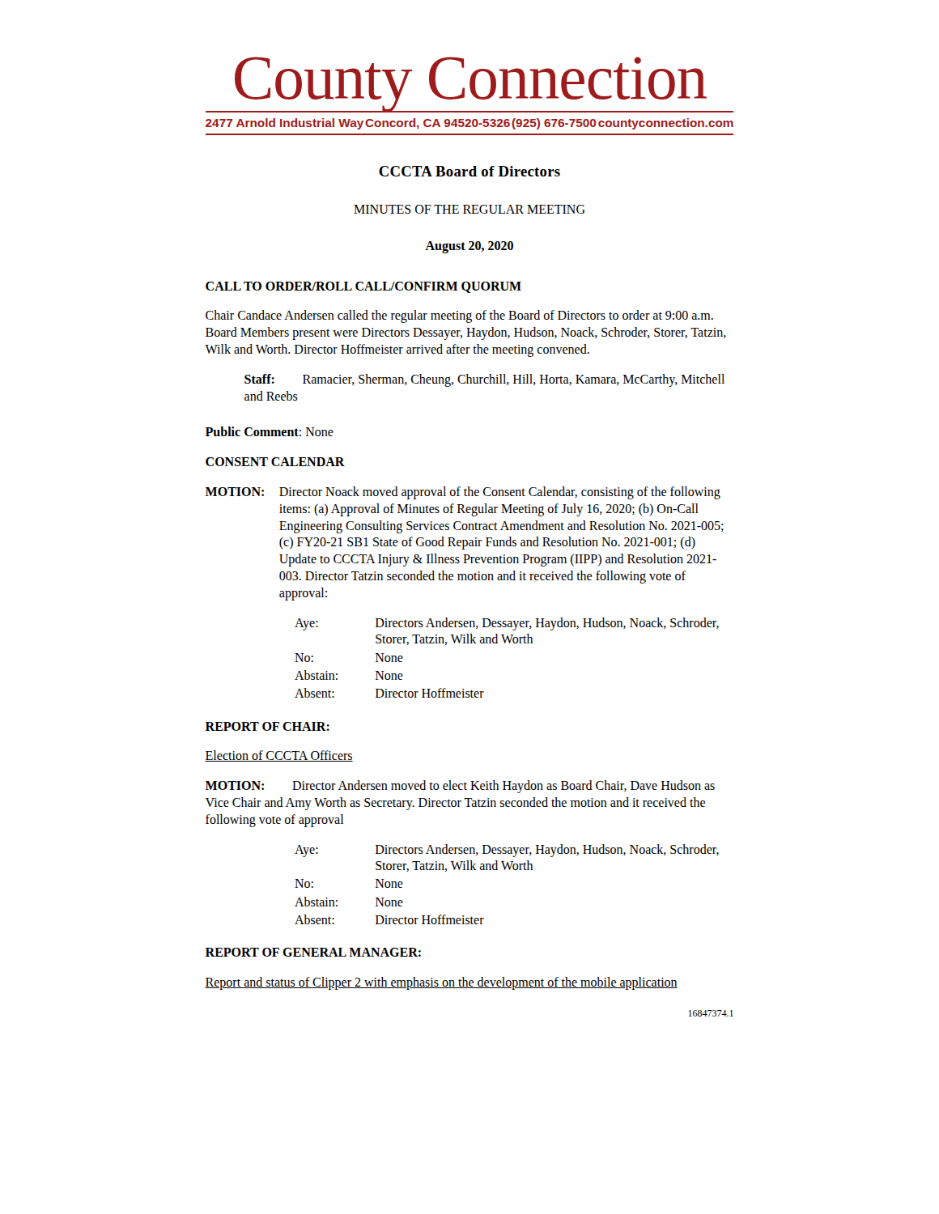County Connection
2477 Arnold Industrial Way Concord, CA 94520-5326 (925) 676-7500 countyconnection.com
CCCTA Board of Directors
MINUTES OF THE REGULAR MEETING
August 20, 2020
Call to Order/Roll Call/Confirm Quorum
Chair Candace Andersen called the regular meeting of the Board of Directors to order at 9:00 a.m. Board Members present were Directors Dessayer, Haydon, Hudson, Noack, Schroder, Storer, Tatzin, Wilk and Worth. Director Hoffmeister arrived after the meeting convened.
Staff: Ramacier, Sherman, Cheung, Churchill, Hill, Horta, Kamara, McCarthy, Mitchell and Reebs
Public Comment: None
Consent Calendar
MOTION:
Director Noack moved approval of the Consent Calendar, consisting of the following items: (a) Approval of Minutes of Regular Meeting of July 16, 2020; (b) On-Call Engineering Consulting Services Contract Amendment and Resolution No. 2021-005; (c) FY20-21 SB1 State of Good Repair Funds and Resolution No. 2021-001; (d) Update to CCCTA Injury & Illness Prevention Program (IIPP) and Resolution 2021-003. Director Tatzin seconded the motion and it received the following vote of approval:
| Aye: | Directors Andersen, Dessayer, Haydon, Hudson, Noack, Schroder, Storer, Tatzin, Wilk and Worth |
| No: | None |
| Abstain: | None |
| Absent: | Director Hoffmeister |
Report of Chair:
Election of CCCTA Officers
MOTION: Director Andersen moved to elect Keith Haydon as Board Chair, Dave Hudson as Vice Chair and Amy Worth as Secretary. Director Tatzin seconded the motion and it received the following vote of approval
| Aye: | Directors Andersen, Dessayer, Haydon, Hudson, Noack, Schroder, Storer, Tatzin, Wilk and Worth |
| No: | None |
| Abstain: | None |
| Absent: | Director Hoffmeister |
Report of General Manager:
Report and status of Clipper 2 with emphasis on the development of the mobile application
16847374.1